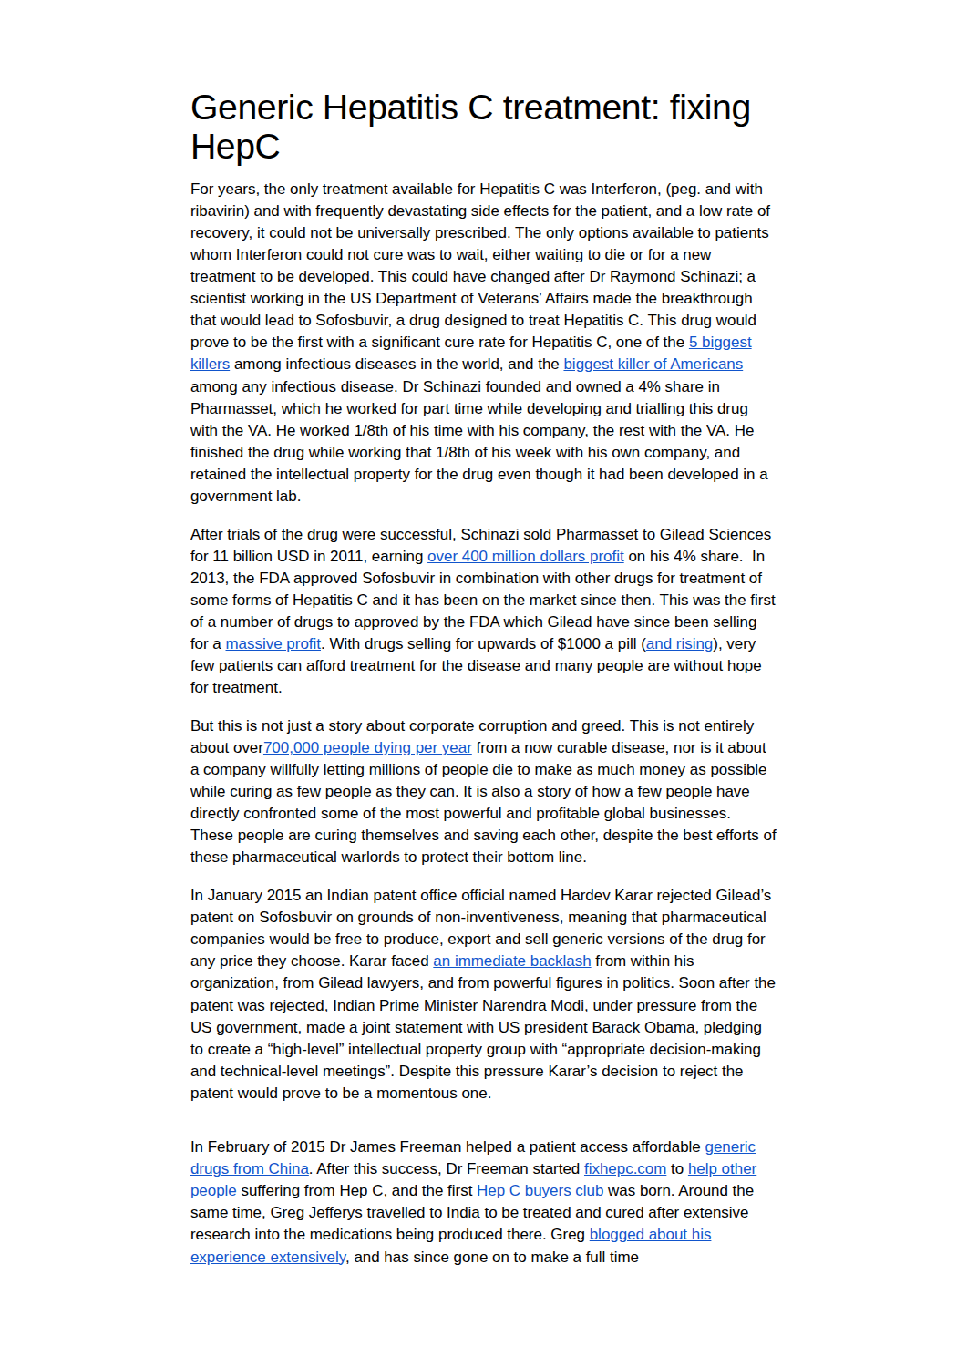Generic Hepatitis C treatment: fixing HepC
For years, the only treatment available for Hepatitis C was Interferon, (peg. and with ribavirin) and with frequently devastating side effects for the patient, and a low rate of recovery, it could not be universally prescribed. The only options available to patients whom Interferon could not cure was to wait, either waiting to die or for a new treatment to be developed. This could have changed after Dr Raymond Schinazi; a scientist working in the US Department of Veterans’ Affairs made the breakthrough that would lead to Sofosbuvir, a drug designed to treat Hepatitis C. This drug would prove to be the first with a significant cure rate for Hepatitis C, one of the 5 biggest killers among infectious diseases in the world, and the biggest killer of Americans among any infectious disease. Dr Schinazi founded and owned a 4% share in Pharmasset, which he worked for part time while developing and trialling this drug with the VA. He worked 1/8th of his time with his company, the rest with the VA. He finished the drug while working that 1/8th of his week with his own company, and retained the intellectual property for the drug even though it had been developed in a government lab.
After trials of the drug were successful, Schinazi sold Pharmasset to Gilead Sciences for 11 billion USD in 2011, earning over 400 million dollars profit on his 4% share. In 2013, the FDA approved Sofosbuvir in combination with other drugs for treatment of some forms of Hepatitis C and it has been on the market since then. This was the first of a number of drugs to approved by the FDA which Gilead have since been selling for a massive profit. With drugs selling for upwards of $1000 a pill (and rising), very few patients can afford treatment for the disease and many people are without hope for treatment.
But this is not just a story about corporate corruption and greed. This is not entirely about over700,000 people dying per year from a now curable disease, nor is it about a company willfully letting millions of people die to make as much money as possible while curing as few people as they can. It is also a story of how a few people have directly confronted some of the most powerful and profitable global businesses. These people are curing themselves and saving each other, despite the best efforts of these pharmaceutical warlords to protect their bottom line.
In January 2015 an Indian patent office official named Hardev Karar rejected Gilead’s patent on Sofosbuvir on grounds of non-inventiveness, meaning that pharmaceutical companies would be free to produce, export and sell generic versions of the drug for any price they choose. Karar faced an immediate backlash from within his organization, from Gilead lawyers, and from powerful figures in politics. Soon after the patent was rejected, Indian Prime Minister Narendra Modi, under pressure from the US government, made a joint statement with US president Barack Obama, pledging to create a “high-level” intellectual property group with “appropriate decision-making and technical-level meetings”. Despite this pressure Karar’s decision to reject the patent would prove to be a momentous one.
In February of 2015 Dr James Freeman helped a patient access affordable generic drugs from China. After this success, Dr Freeman started fixhepc.com to help other people suffering from Hep C, and the first Hep C buyers club was born. Around the same time, Greg Jefferys travelled to India to be treated and cured after extensive research into the medications being produced there. Greg blogged about his experience extensively, and has since gone on to make a full time